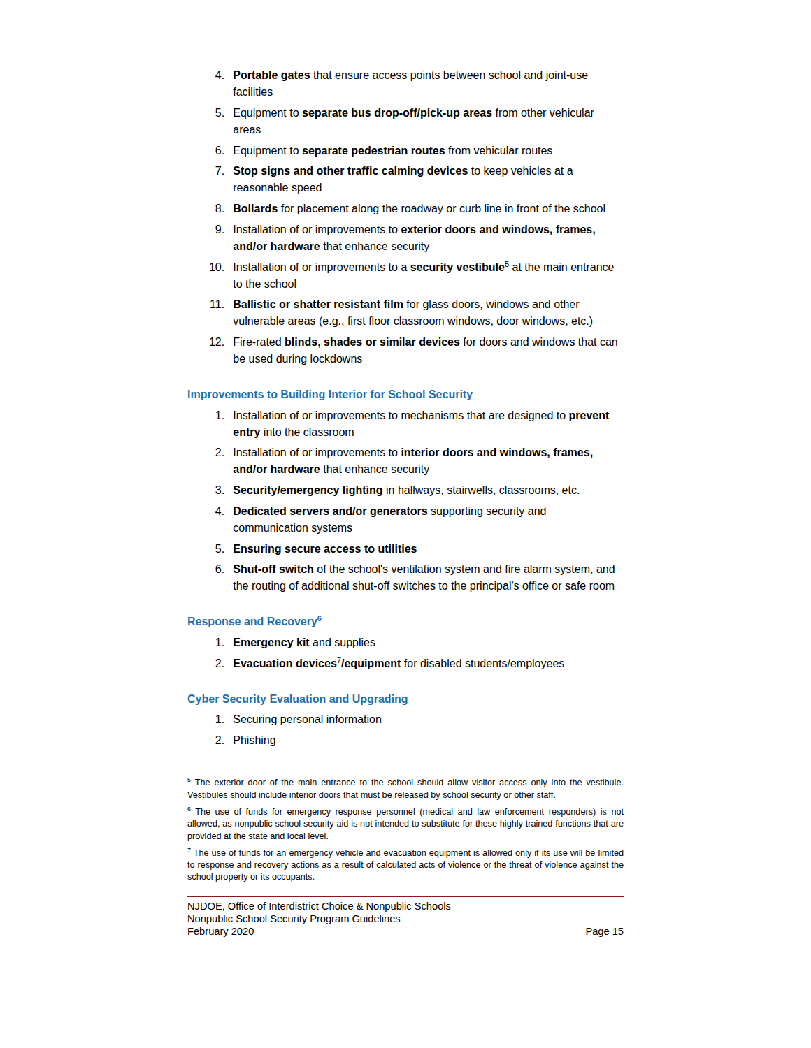Portable gates that ensure access points between school and joint-use facilities
Equipment to separate bus drop-off/pick-up areas from other vehicular areas
Equipment to separate pedestrian routes from vehicular routes
Stop signs and other traffic calming devices to keep vehicles at a reasonable speed
Bollards for placement along the roadway or curb line in front of the school
Installation of or improvements to exterior doors and windows, frames, and/or hardware that enhance security
Installation of or improvements to a security vestibule5 at the main entrance to the school
Ballistic or shatter resistant film for glass doors, windows and other vulnerable areas (e.g., first floor classroom windows, door windows, etc.)
Fire-rated blinds, shades or similar devices for doors and windows that can be used during lockdowns
Improvements to Building Interior for School Security
Installation of or improvements to mechanisms that are designed to prevent entry into the classroom
Installation of or improvements to interior doors and windows, frames, and/or hardware that enhance security
Security/emergency lighting in hallways, stairwells, classrooms, etc.
Dedicated servers and/or generators supporting security and communication systems
Ensuring secure access to utilities
Shut-off switch of the school's ventilation system and fire alarm system, and the routing of additional shut-off switches to the principal's office or safe room
Response and Recovery6
Emergency kit and supplies
Evacuation devices7/equipment for disabled students/employees
Cyber Security Evaluation and Upgrading
Securing personal information
Phishing
5 The exterior door of the main entrance to the school should allow visitor access only into the vestibule. Vestibules should include interior doors that must be released by school security or other staff.
6 The use of funds for emergency response personnel (medical and law enforcement responders) is not allowed, as nonpublic school security aid is not intended to substitute for these highly trained functions that are provided at the state and local level.
7 The use of funds for an emergency vehicle and evacuation equipment is allowed only if its use will be limited to response and recovery actions as a result of calculated acts of violence or the threat of violence against the school property or its occupants.
NJDOE, Office of Interdistrict Choice & Nonpublic Schools
Nonpublic School Security Program Guidelines
February 2020 Page 15